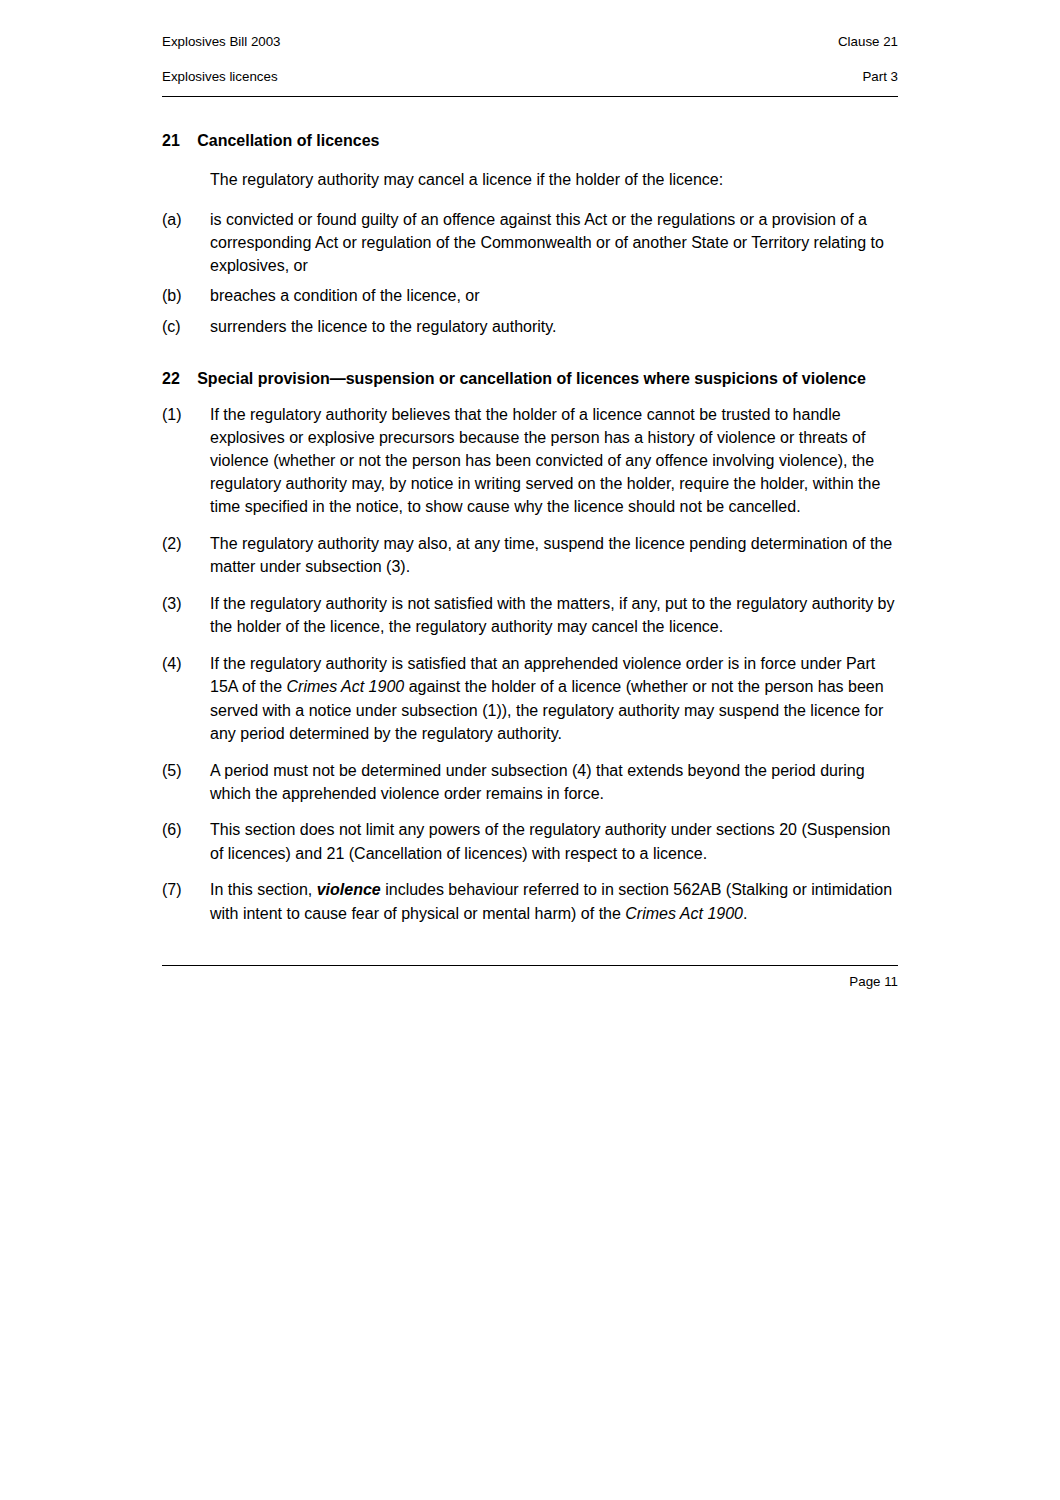Explosives Bill 2003
Explosives licences
Clause 21
Part 3
21 Cancellation of licences
The regulatory authority may cancel a licence if the holder of the licence:
(a) is convicted or found guilty of an offence against this Act or the regulations or a provision of a corresponding Act or regulation of the Commonwealth or of another State or Territory relating to explosives, or
(b) breaches a condition of the licence, or
(c) surrenders the licence to the regulatory authority.
22 Special provision—suspension or cancellation of licences where suspicions of violence
(1) If the regulatory authority believes that the holder of a licence cannot be trusted to handle explosives or explosive precursors because the person has a history of violence or threats of violence (whether or not the person has been convicted of any offence involving violence), the regulatory authority may, by notice in writing served on the holder, require the holder, within the time specified in the notice, to show cause why the licence should not be cancelled.
(2) The regulatory authority may also, at any time, suspend the licence pending determination of the matter under subsection (3).
(3) If the regulatory authority is not satisfied with the matters, if any, put to the regulatory authority by the holder of the licence, the regulatory authority may cancel the licence.
(4) If the regulatory authority is satisfied that an apprehended violence order is in force under Part 15A of the Crimes Act 1900 against the holder of a licence (whether or not the person has been served with a notice under subsection (1)), the regulatory authority may suspend the licence for any period determined by the regulatory authority.
(5) A period must not be determined under subsection (4) that extends beyond the period during which the apprehended violence order remains in force.
(6) This section does not limit any powers of the regulatory authority under sections 20 (Suspension of licences) and 21 (Cancellation of licences) with respect to a licence.
(7) In this section, violence includes behaviour referred to in section 562AB (Stalking or intimidation with intent to cause fear of physical or mental harm) of the Crimes Act 1900.
Page 11